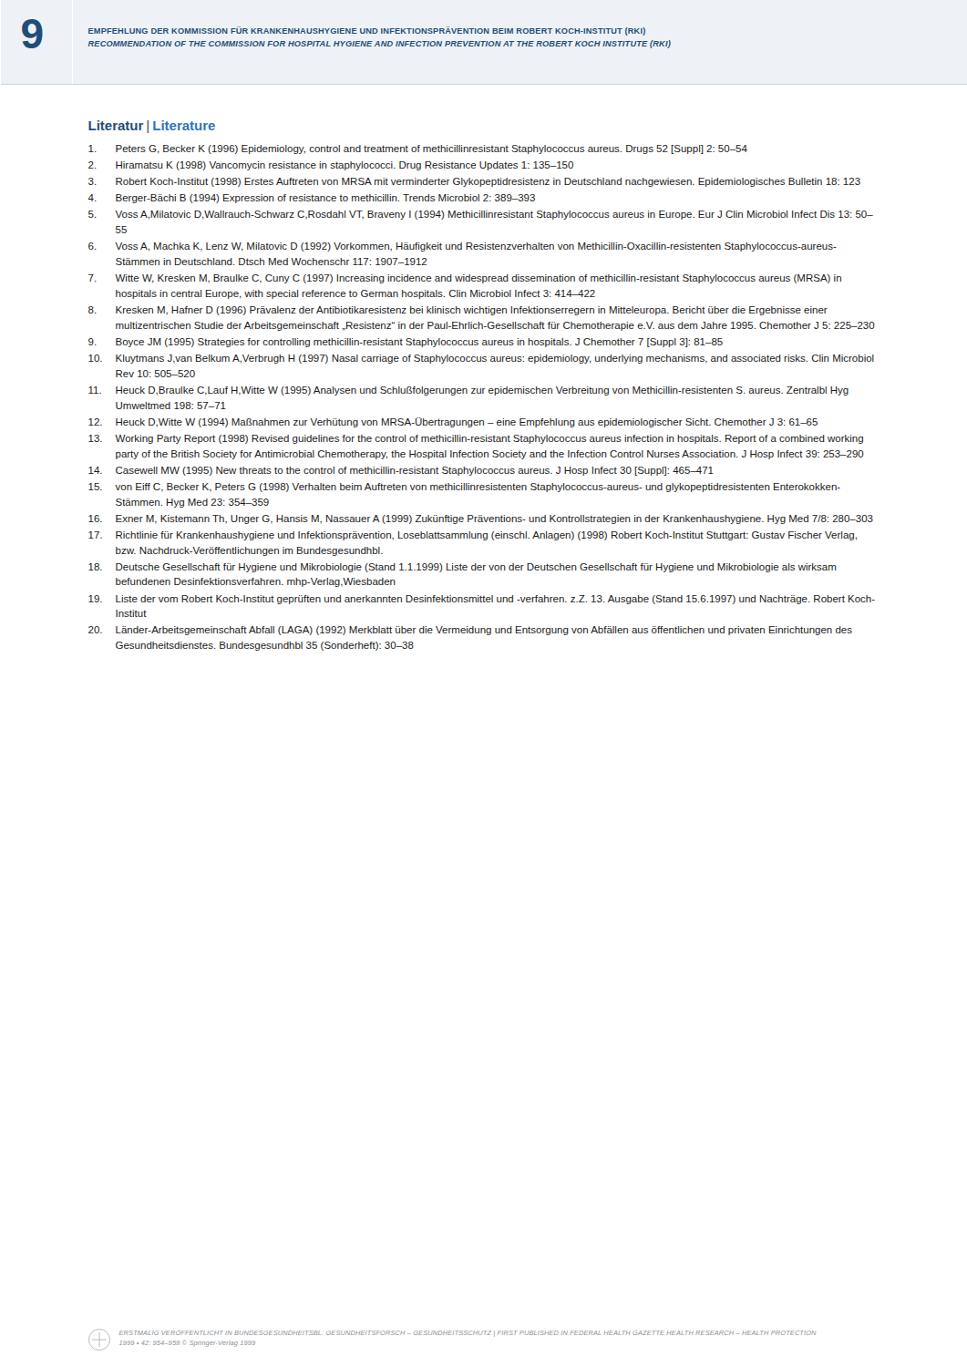9
Empfehlung der Kommission für Krankenhaushygiene und Infektionsprävention beim Robert Koch-Institut (RKI)
Recommendation of the Commission for Hospital Hygiene and Infection Prevention at the Robert Koch Institute (RKI)
Literatur|Literature
Peters G, Becker K (1996) Epidemiology, control and treatment of methicillinresistant Staphylococcus aureus. Drugs 52 [Suppl] 2: 50–54
Hiramatsu K (1998) Vancomycin resistance in staphylococci. Drug Resistance Updates 1: 135–150
Robert Koch-Institut (1998) Erstes Auftreten von MRSA mit verminderter Glykopeptidresistenz in Deutschland nachgewiesen. Epidemiologisches Bulletin 18: 123
Berger-Bächi B (1994) Expression of resistance to methicillin. Trends Microbiol 2: 389–393
Voss A,Milatovic D,Wallrauch-Schwarz C,Rosdahl VT, Braveny I (1994) Methicillinresistant Staphylococcus aureus in Europe. Eur J Clin Microbiol Infect Dis 13: 50–55
Voss A, Machka K, Lenz W, Milatovic D (1992) Vorkommen, Häufigkeit und Resistenzverhalten von Methicillin-Oxacillin-resistenten Staphylococcus-aureus-Stämmen in Deutschland. Dtsch Med Wochenschr 117: 1907–1912
Witte W, Kresken M, Braulke C, Cuny C (1997) Increasing incidence and widespread dissemination of methicillin-resistant Staphylococcus aureus (MRSA) in hospitals in central Europe, with special reference to German hospitals. Clin Microbiol Infect 3: 414–422
Kresken M, Hafner D (1996) Prävalenz der Antibiotikaresistenz bei klinisch wichtigen Infektionserregern in Mitteleuropa. Bericht über die Ergebnisse einer multizentrischen Studie der Arbeitsgemeinschaft „Resistenz“ in der Paul-Ehrlich-Gesellschaft für Chemotherapie e.V. aus dem Jahre 1995. Chemother J 5: 225–230
Boyce JM (1995) Strategies for controlling methicillin-resistant Staphylococcus aureus in hospitals. J Chemother 7 [Suppl 3]: 81–85
Kluytmans J,van Belkum A,Verbrugh H (1997) Nasal carriage of Staphylococcus aureus: epidemiology, underlying mechanisms, and associated risks. Clin Microbiol Rev 10: 505–520
Heuck D,Braulke C,Lauf H,Witte W (1995) Analysen und Schlußfolgerungen zur epidemischen Verbreitung von Methicillin-resistenten S. aureus. Zentralbl Hyg Umweltmed 198: 57–71
Heuck D,Witte W (1994) Maßnahmen zur Verhütung von MRSA-Übertragungen – eine Empfehlung aus epidemiologischer Sicht. Chemother J 3: 61–65
Working Party Report (1998) Revised guidelines for the control of methicillin-resistant Staphylococcus aureus infection in hospitals. Report of a combined working party of the British Society for Antimicrobial Chemotherapy, the Hospital Infection Society and the Infection Control Nurses Association. J Hosp Infect 39: 253–290
Casewell MW (1995) New threats to the control of methicillin-resistant Staphylococcus aureus. J Hosp Infect 30 [Suppl]: 465–471
von Eiff C, Becker K, Peters G (1998) Verhalten beim Auftreten von methicillinresistenten Staphylococcus-aureus- und glykopeptidresistenten Enterokokken-Stämmen. Hyg Med 23: 354–359
Exner M, Kistemann Th, Unger G, Hansis M, Nassauer A (1999) Zukünftige Präventions- und Kontrollstrategien in der Krankenhaushygiene. Hyg Med 7/8: 280–303
Richtlinie für Krankenhaushygiene und Infektionsprävention, Loseblattsammlung (einschl. Anlagen) (1998) Robert Koch-Institut Stuttgart: Gustav Fischer Verlag, bzw. Nachdruck-Veröffentlichungen im Bundesgesundhbl.
Deutsche Gesellschaft für Hygiene und Mikrobiologie (Stand 1.1.1999) Liste der von der Deutschen Gesellschaft für Hygiene und Mikrobiologie als wirksam befundenen Desinfektionsverfahren. mhp-Verlag,Wiesbaden
Liste der vom Robert Koch-Institut geprüften und anerkannten Desinfektionsmittel und -verfahren. z.Z. 13. Ausgabe (Stand 15.6.1997) und Nachträge. Robert Koch-Institut
Länder-Arbeitsgemeinschaft Abfall (LAGA) (1992) Merkblatt über die Vermeidung und Entsorgung von Abfällen aus öffentlichen und privaten Einrichtungen des Gesundheitsdienstes. Bundesgesundhbl 35 (Sonderheft): 30–38
Erstmalig veröffentlicht in Bundesgesundheitsbl. Gesundheitsforsch – Gesundheitsschutz | First published in Federal Health Gazette Health Research – Health Protection
1999 • 42: 954–958 © Springer-Verlag 1999